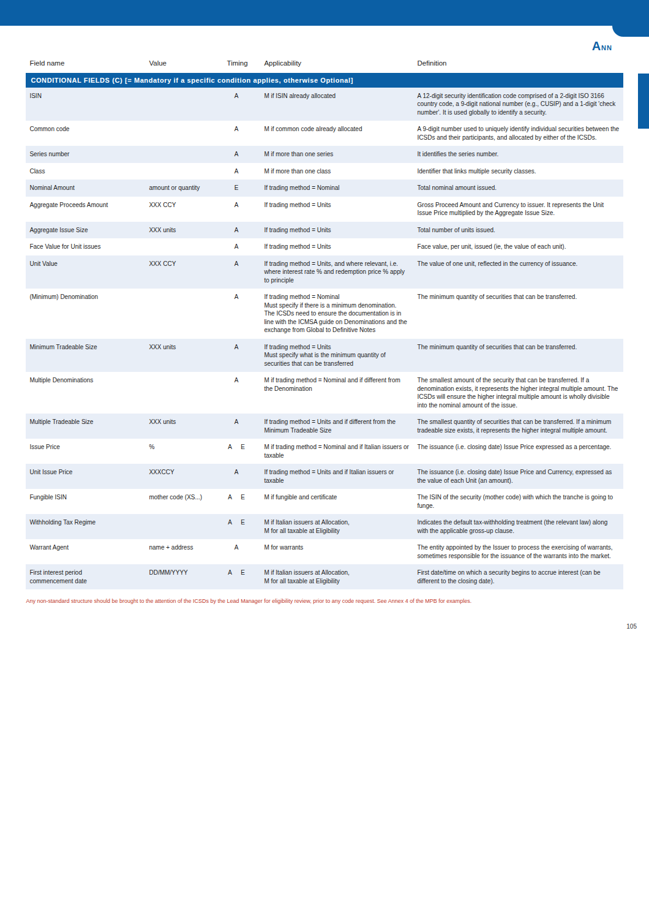Ann
| Field name | Value | Timing | Applicability | Definition |
| --- | --- | --- | --- | --- |
| CONDITIONAL FIELDS (C) [= Mandatory if a specific condition applies, otherwise Optional] |
| ISIN | | A | M if ISIN already allocated | A 12-digit security identification code comprised of a 2-digit ISO 3166 country code, a 9-digit national number (e.g., CUSIP) and a 1-digit 'check number'. It is used globally to identify a security. |
| Common code | | A | M if common code already allocated | A 9-digit number used to uniquely identify individual securities between the ICSDs and their participants, and allocated by either of the ICSDs. |
| Series number | | A | M if more than one series | It identifies the series number. |
| Class | | A | M if more than one class | Identifier that links multiple security classes. |
| Nominal Amount | amount or quantity | E | If trading method = Nominal | Total nominal amount issued. |
| Aggregate Proceeds Amount | XXX CCY | A | If trading method = Units | Gross Proceed Amount and Currency to issuer. It represents the Unit Issue Price multiplied by the Aggregate Issue Size. |
| Aggregate Issue Size | XXX units | A | If trading method = Units | Total number of units issued. |
| Face Value for Unit issues | | A | If trading method = Units | Face value, per unit, issued (ie, the value of each unit). |
| Unit Value | XXX CCY | A | If trading method = Units, and where relevant, i.e. where interest rate % and redemption price % apply to principle | The value of one unit, reflected in the currency of issuance. |
| (Minimum) Denomination | | A | If trading method = Nominal Must specify if there is a minimum denomination. The ICSDs need to ensure the documentation is in line with the ICMSA guide on Denominations and the exchange from Global to Definitive Notes | The minimum quantity of securities that can be transferred. |
| Minimum Tradeable Size | XXX units | A | If trading method = Units Must specify what is the minimum quantity of securities that can be transferred | The minimum quantity of securities that can be transferred. |
| Multiple Denominations | | A | M if trading method = Nominal and if different from the Denomination | The smallest amount of the security that can be transferred. If a denomination exists, it represents the higher integral multiple amount. The ICSDs will ensure the higher integral multiple amount is wholly divisible into the nominal amount of the issue. |
| Multiple Tradeable Size | XXX units | A | If trading method = Units and if different from the Minimum Tradeable Size | The smallest quantity of securities that can be transferred. If a minimum tradeable size exists, it represents the higher integral multiple amount. |
| Issue Price | % | A E | M if trading method = Nominal and if Italian issuers or taxable | The issuance (i.e. closing date) Issue Price expressed as a percentage. |
| Unit Issue Price | XXXCCY | A | If trading method = Units and if Italian issuers or taxable | The issuance (i.e. closing date) Issue Price and Currency, expressed as the value of each Unit (an amount). |
| Fungible ISIN | mother code (XS...) | A E | M if fungible and certificate | The ISIN of the security (mother code) with which the tranche is going to funge. |
| Withholding Tax Regime | | A E | M if Italian issuers at Allocation, M for all taxable at Eligibility | Indicates the default tax-withholding treatment (the relevant law) along with the applicable gross-up clause. |
| Warrant Agent | name + address | A | M for warrants | The entity appointed by the Issuer to process the exercising of warrants, sometimes responsible for the issuance of the warrants into the market. |
| First interest period commencement date | DD/MM/YYYY | A E | M if Italian issuers at Allocation, M for all taxable at Eligibility | First date/time on which a security begins to accrue interest (can be different to the closing date). |
Any non-standard structure should be brought to the attention of the ICSDs by the Lead Manager for eligibility review, prior to any code request. See Annex 4 of the MPB for examples.
105